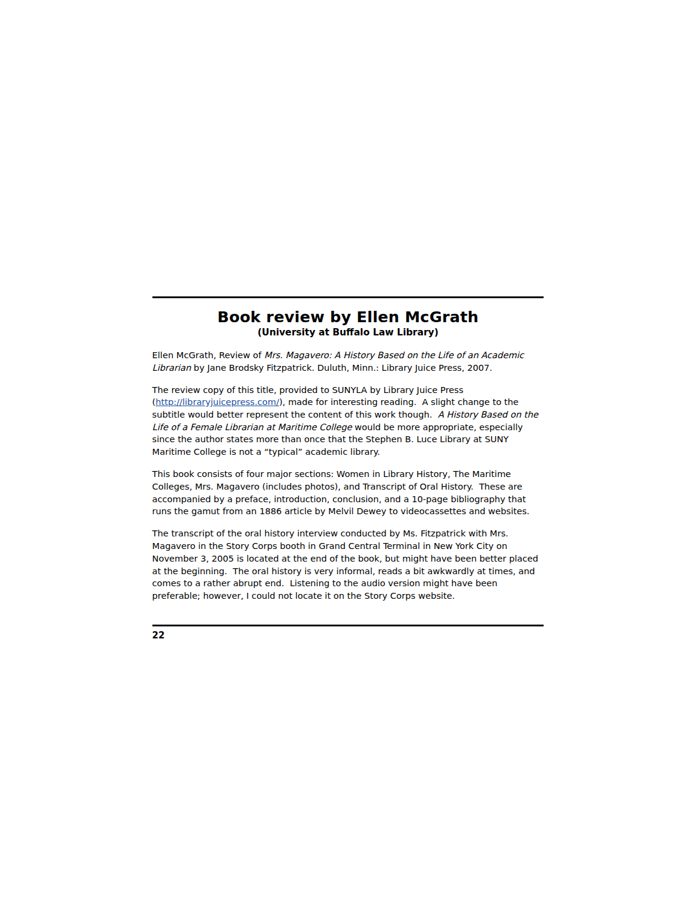Book review by Ellen McGrath
(University at Buffalo Law Library)
Ellen McGrath, Review of Mrs. Magavero: A History Based on the Life of an Academic Librarian by Jane Brodsky Fitzpatrick. Duluth, Minn.: Library Juice Press, 2007.
The review copy of this title, provided to SUNYLA by Library Juice Press (http://libraryjuicepress.com/), made for interesting reading. A slight change to the subtitle would better represent the content of this work though. A History Based on the Life of a Female Librarian at Maritime College would be more appropriate, especially since the author states more than once that the Stephen B. Luce Library at SUNY Maritime College is not a “typical” academic library.
This book consists of four major sections: Women in Library History, The Maritime Colleges, Mrs. Magavero (includes photos), and Transcript of Oral History. These are accompanied by a preface, introduction, conclusion, and a 10-page bibliography that runs the gamut from an 1886 article by Melvil Dewey to videocassettes and websites.
The transcript of the oral history interview conducted by Ms. Fitzpatrick with Mrs. Magavero in the Story Corps booth in Grand Central Terminal in New York City on November 3, 2005 is located at the end of the book, but might have been better placed at the beginning. The oral history is very informal, reads a bit awkwardly at times, and comes to a rather abrupt end. Listening to the audio version might have been preferable; however, I could not locate it on the Story Corps website.
22